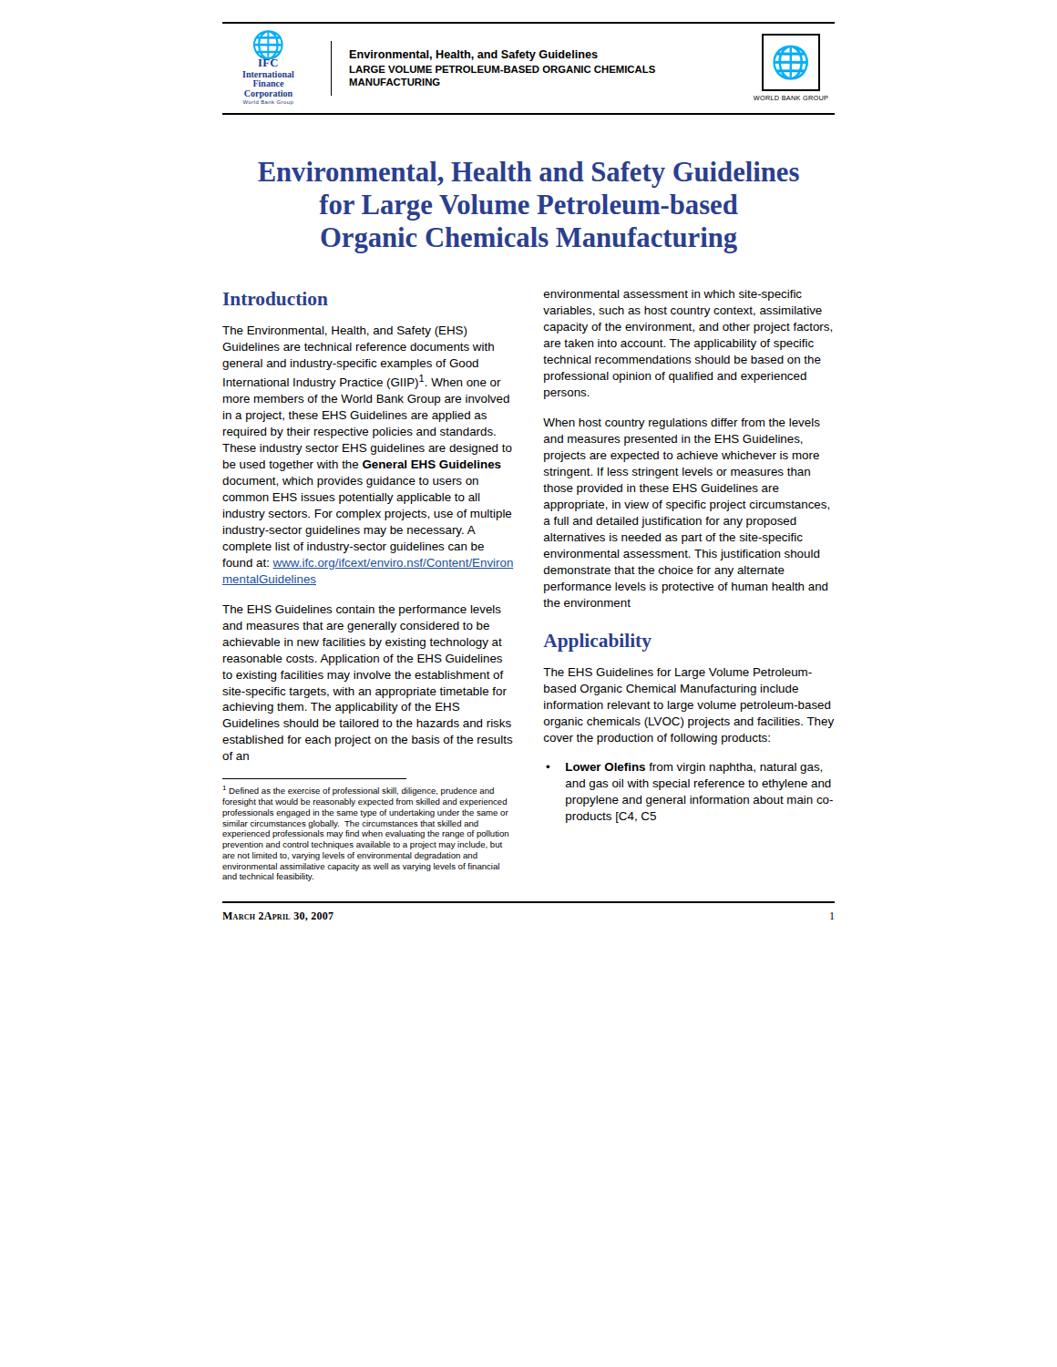🌐
IFC
International
Finance
Corporation
World Bank Group
Environmental, Health, and Safety Guidelines
LARGE VOLUME PETROLEUM-BASED ORGANIC CHEMICALS MANUFACTURING
🌐
WORLD BANK GROUP
Environmental, Health and Safety Guidelines
for Large Volume Petroleum-based
Organic Chemicals Manufacturing
Introduction
The Environmental, Health, and Safety (EHS) Guidelines are technical reference documents with general and industry-specific examples of Good International Industry Practice (GIIP)1. When one or more members of the World Bank Group are involved in a project, these EHS Guidelines are applied as required by their respective policies and standards. These industry sector EHS guidelines are designed to be used together with the General EHS Guidelines document, which provides guidance to users on common EHS issues potentially applicable to all industry sectors. For complex projects, use of multiple industry-sector guidelines may be necessary. A complete list of industry-sector guidelines can be found at: www.ifc.org/ifcext/enviro.nsf/Content/EnvironmentalGuidelines
The EHS Guidelines contain the performance levels and measures that are generally considered to be achievable in new facilities by existing technology at reasonable costs. Application of the EHS Guidelines to existing facilities may involve the establishment of site-specific targets, with an appropriate timetable for achieving them. The applicability of the EHS Guidelines should be tailored to the hazards and risks established for each project on the basis of the results of an
1 Defined as the exercise of professional skill, diligence, prudence and foresight that would be reasonably expected from skilled and experienced professionals engaged in the same type of undertaking under the same or similar circumstances globally. The circumstances that skilled and experienced professionals may find when evaluating the range of pollution prevention and control techniques available to a project may include, but are not limited to, varying levels of environmental degradation and environmental assimilative capacity as well as varying levels of financial and technical feasibility.
environmental assessment in which site-specific variables, such as host country context, assimilative capacity of the environment, and other project factors, are taken into account. The applicability of specific technical recommendations should be based on the professional opinion of qualified and experienced persons.
When host country regulations differ from the levels and measures presented in the EHS Guidelines, projects are expected to achieve whichever is more stringent. If less stringent levels or measures than those provided in these EHS Guidelines are appropriate, in view of specific project circumstances, a full and detailed justification for any proposed alternatives is needed as part of the site-specific environmental assessment. This justification should demonstrate that the choice for any alternate performance levels is protective of human health and the environment
Applicability
The EHS Guidelines for Large Volume Petroleum-based Organic Chemical Manufacturing include information relevant to large volume petroleum-based organic chemicals (LVOC) projects and facilities. They cover the production of following products:
Lower Olefins from virgin naphtha, natural gas, and gas oil with special reference to ethylene and propylene and general information about main co-products [C4, C5
March 2April 30, 2007
1